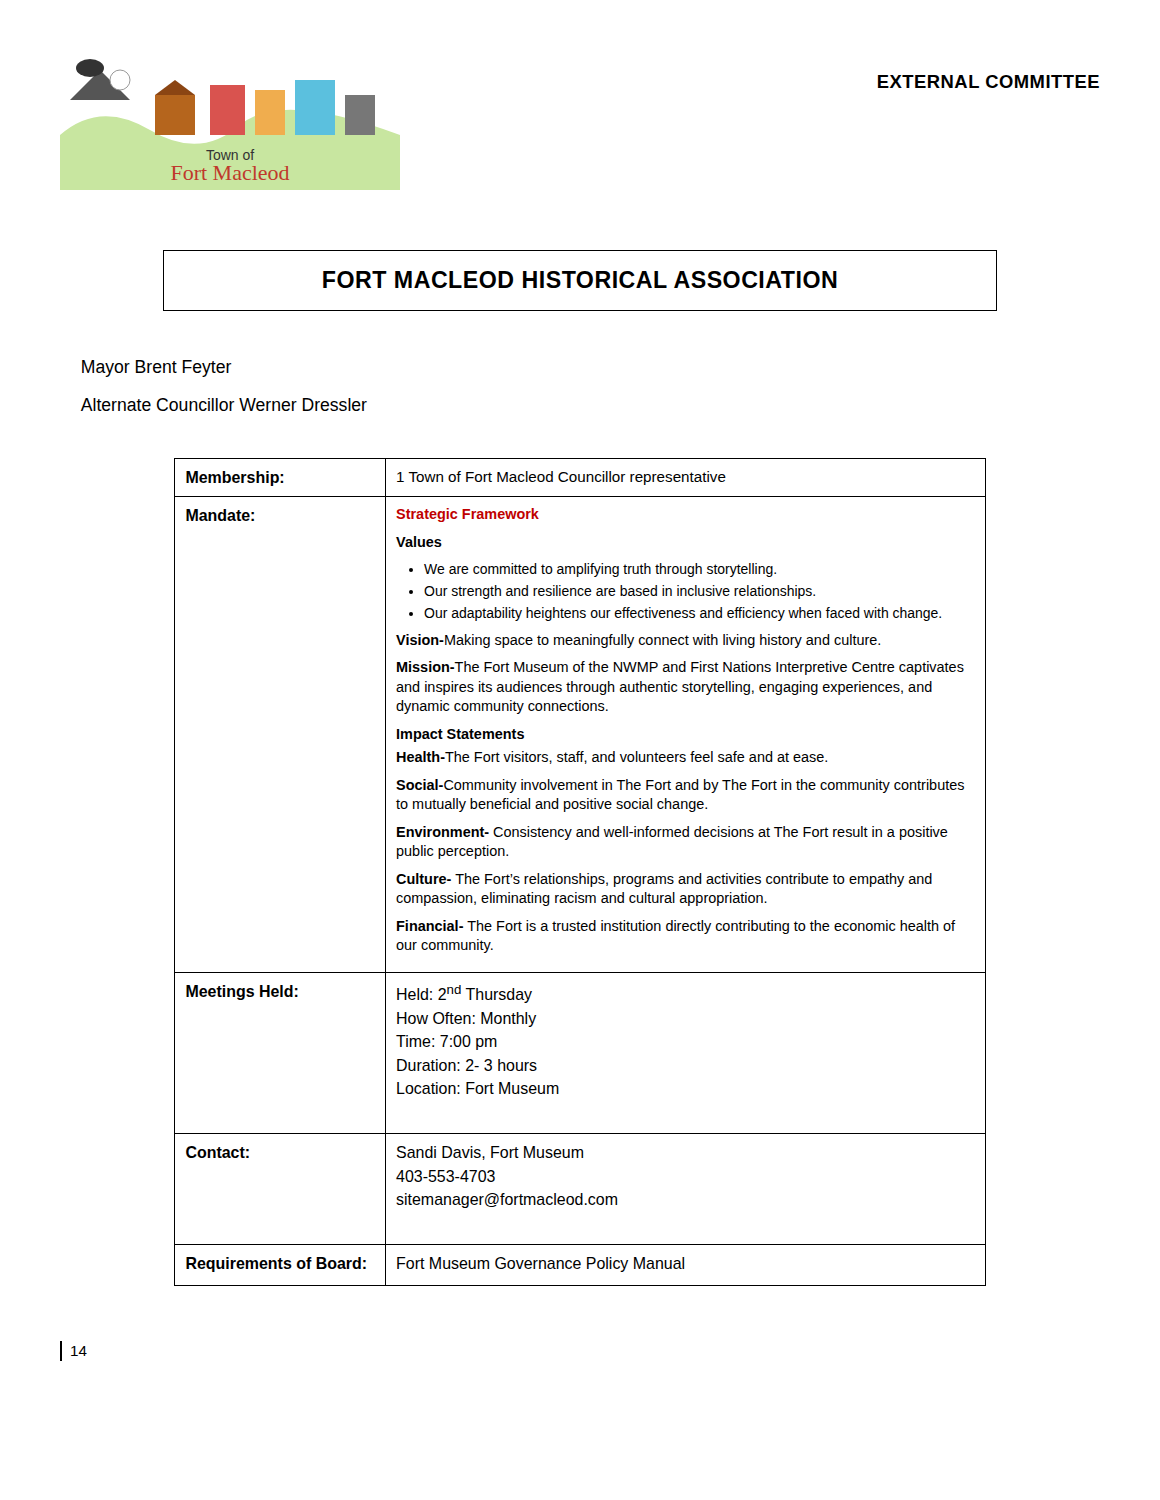EXTERNAL COMMITTEE
FORT MACLEOD HISTORICAL ASSOCIATION
Mayor Brent Feyter
Alternate Councillor Werner Dressler
| Membership: | 1 Town of Fort Macleod Councillor representative |
| Mandate: | Strategic Framework Values We are committed to amplifying truth through storytelling. Our strength and resilience are based in inclusive relationships. Our adaptability heightens our effectiveness and efficiency when faced with change. Vision- Making space to meaningfully connect with living history and culture. Mission- The Fort Museum of the NWMP and First Nations Interpretive Centre captivates and inspires its audiences through authentic storytelling, engaging experiences, and dynamic community connections. Impact Statements Health- The Fort visitors, staff, and volunteers feel safe and at ease. Social- Community involvement in The Fort and by The Fort in the community contributes to mutually beneficial and positive social change. Environment- Consistency and well-informed decisions at The Fort result in a positive public perception. Culture- The Fort’s relationships, programs and activities contribute to empathy and compassion, eliminating racism and cultural appropriation. Financial- The Fort is a trusted institution directly contributing to the economic health of our community. |
| Meetings Held: | Held: 2 nd Thursday How Often: Monthly Time: 7:00 pm Duration: 2- 3 hours Location: Fort Museum |
| Contact: | Sandi Davis, Fort Museum 403-553-4703 sitemanager@fortmacleod.com |
| Requirements of Board: | Fort Museum Governance Policy Manual |
14